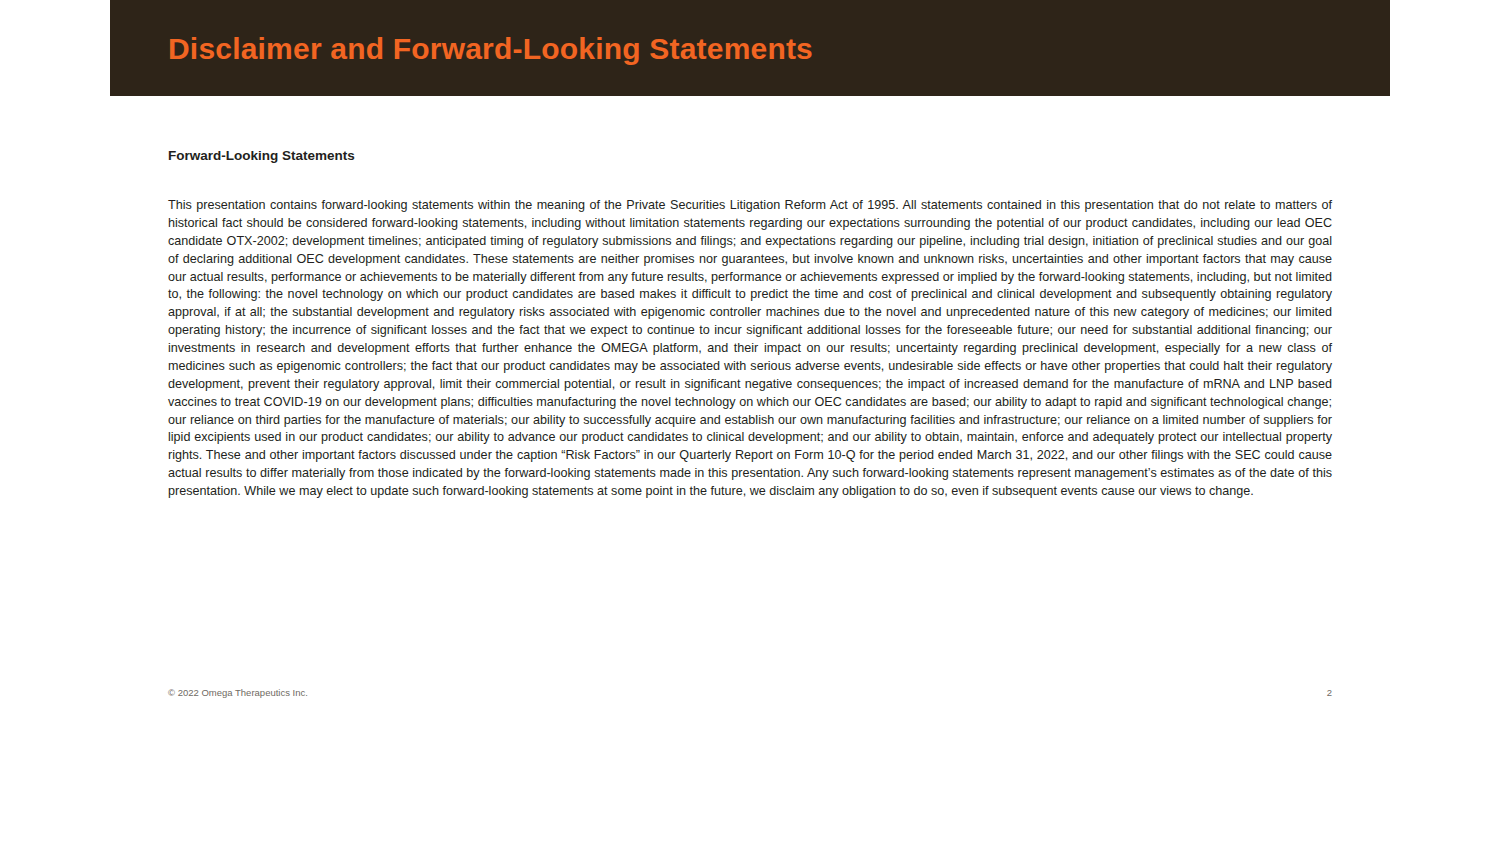Disclaimer and Forward-Looking Statements
Forward-Looking Statements
This presentation contains forward-looking statements within the meaning of the Private Securities Litigation Reform Act of 1995. All statements contained in this presentation that do not relate to matters of historical fact should be considered forward-looking statements, including without limitation statements regarding our expectations surrounding the potential of our product candidates, including our lead OEC candidate OTX-2002; development timelines; anticipated timing of regulatory submissions and filings; and expectations regarding our pipeline, including trial design, initiation of preclinical studies and our goal of declaring additional OEC development candidates. These statements are neither promises nor guarantees, but involve known and unknown risks, uncertainties and other important factors that may cause our actual results, performance or achievements to be materially different from any future results, performance or achievements expressed or implied by the forward-looking statements, including, but not limited to, the following: the novel technology on which our product candidates are based makes it difficult to predict the time and cost of preclinical and clinical development and subsequently obtaining regulatory approval, if at all; the substantial development and regulatory risks associated with epigenomic controller machines due to the novel and unprecedented nature of this new category of medicines; our limited operating history; the incurrence of significant losses and the fact that we expect to continue to incur significant additional losses for the foreseeable future; our need for substantial additional financing; our investments in research and development efforts that further enhance the OMEGA platform, and their impact on our results; uncertainty regarding preclinical development, especially for a new class of medicines such as epigenomic controllers; the fact that our product candidates may be associated with serious adverse events, undesirable side effects or have other properties that could halt their regulatory development, prevent their regulatory approval, limit their commercial potential, or result in significant negative consequences; the impact of increased demand for the manufacture of mRNA and LNP based vaccines to treat COVID-19 on our development plans; difficulties manufacturing the novel technology on which our OEC candidates are based; our ability to adapt to rapid and significant technological change; our reliance on third parties for the manufacture of materials; our ability to successfully acquire and establish our own manufacturing facilities and infrastructure; our reliance on a limited number of suppliers for lipid excipients used in our product candidates; our ability to advance our product candidates to clinical development; and our ability to obtain, maintain, enforce and adequately protect our intellectual property rights. These and other important factors discussed under the caption “Risk Factors” in our Quarterly Report on Form 10-Q for the period ended March 31, 2022, and our other filings with the SEC could cause actual results to differ materially from those indicated by the forward-looking statements made in this presentation. Any such forward-looking statements represent management’s estimates as of the date of this presentation. While we may elect to update such forward-looking statements at some point in the future, we disclaim any obligation to do so, even if subsequent events cause our views to change.
© 2022 Omega Therapeutics Inc. 2